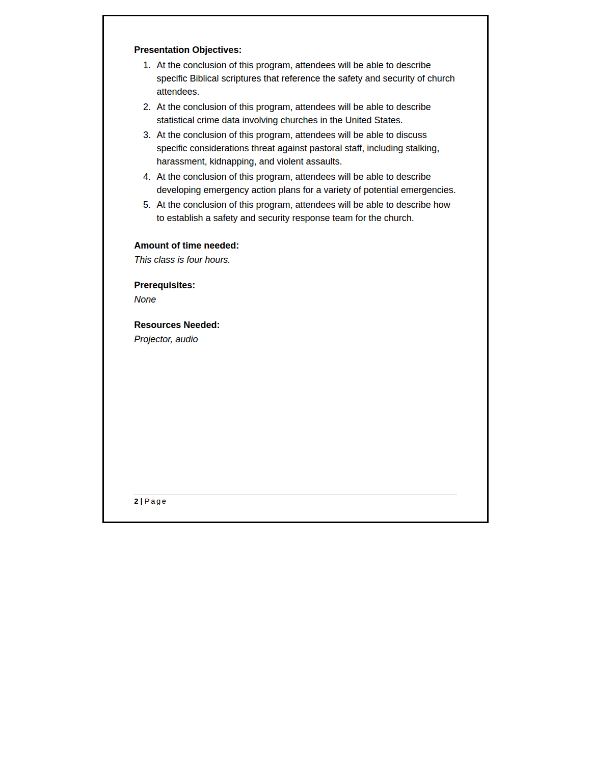Presentation Objectives:
At the conclusion of this program, attendees will be able to describe specific Biblical scriptures that reference the safety and security of church attendees.
At the conclusion of this program, attendees will be able to describe statistical crime data involving churches in the United States.
At the conclusion of this program, attendees will be able to discuss specific considerations threat against pastoral staff, including stalking, harassment, kidnapping, and violent assaults.
At the conclusion of this program, attendees will be able to describe developing emergency action plans for a variety of potential emergencies.
At the conclusion of this program, attendees will be able to describe how to establish a safety and security response team for the church.
Amount of time needed:
This class is four hours.
Prerequisites:
None
Resources Needed:
Projector, audio
2 | Page